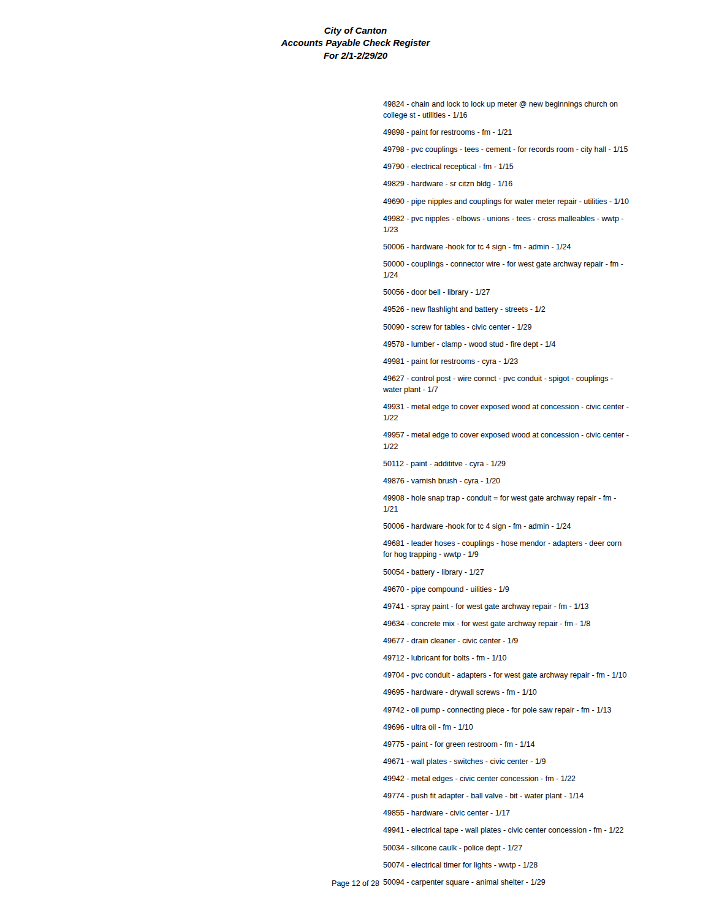City of Canton
Accounts Payable Check Register
For 2/1-2/29/20
49824 - chain and lock to lock up meter @ new beginnings church on college st - utilities - 1/16
49898 - paint for restrooms - fm - 1/21
49798 - pvc couplings - tees - cement - for records room - city hall - 1/15
49790 - electrical receptical - fm - 1/15
49829 - hardware - sr citzn bldg - 1/16
49690 - pipe nipples and couplings for water meter repair - utilities - 1/10
49982 - pvc nipples - elbows - unions - tees - cross malleables - wwtp - 1/23
50006 - hardware -hook for tc 4 sign - fm - admin - 1/24
50000 - couplings - connector wire - for west gate archway repair - fm - 1/24
50056 - door bell - library - 1/27
49526 - new flashlight and battery - streets - 1/2
50090 - screw for tables - civic center - 1/29
49578 - lumber - clamp - wood stud - fire dept - 1/4
49981 - paint for restrooms - cyra - 1/23
49627 - control post - wire connct - pvc conduit - spigot - couplings - water plant - 1/7
49931 - metal edge to cover exposed wood at concession - civic center - 1/22
49957 - metal edge to cover exposed wood at concession - civic center - 1/22
50112 - paint - addititve - cyra - 1/29
49876 - varnish brush - cyra - 1/20
49908 - hole snap trap - conduit = for west gate archway repair - fm - 1/21
50006 - hardware -hook for tc 4 sign - fm - admin - 1/24
49681 - leader hoses - couplings - hose mendor - adapters - deer corn for hog trapping - wwtp - 1/9
50054 - battery - library - 1/27
49670 - pipe compound - uilities - 1/9
49741 - spray paint - for west gate archway repair - fm - 1/13
49634 - concrete mix - for west gate archway repair - fm - 1/8
49677 - drain cleaner - civic center - 1/9
49712 - lubricant for bolts - fm - 1/10
49704 - pvc conduit - adapters - for west gate archway repair - fm - 1/10
49695 - hardware - drywall screws - fm - 1/10
49742 - oil pump - connecting piece - for pole saw repair - fm - 1/13
49696 - ultra oil - fm - 1/10
49775 - paint - for green restroom - fm - 1/14
49671 - wall plates - switches - civic center - 1/9
49942 - metal edges - civic center concession - fm - 1/22
49774 - push fit adapter - ball valve - bit - water plant - 1/14
49855 - hardware - civic center - 1/17
49941 - electrical tape - wall plates - civic center concession - fm - 1/22
50034 - silicone caulk - police dept - 1/27
50074 - electrical timer for lights - wwtp - 1/28
50094 - carpenter square - animal shelter - 1/29
Page 12 of 28